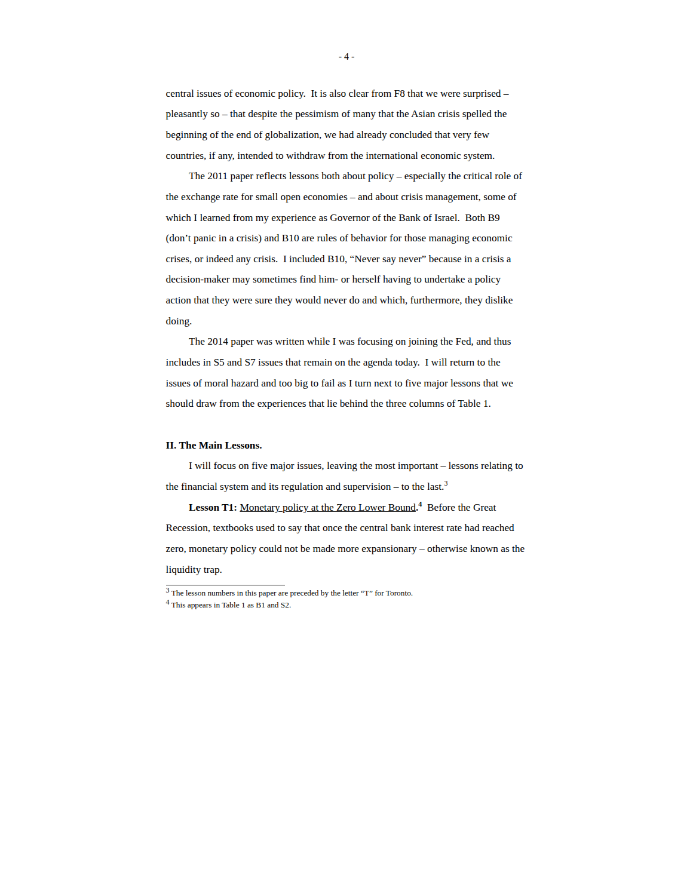- 4 -
central issues of economic policy. It is also clear from F8 that we were surprised – pleasantly so – that despite the pessimism of many that the Asian crisis spelled the beginning of the end of globalization, we had already concluded that very few countries, if any, intended to withdraw from the international economic system.
The 2011 paper reflects lessons both about policy – especially the critical role of the exchange rate for small open economies – and about crisis management, some of which I learned from my experience as Governor of the Bank of Israel. Both B9 (don’t panic in a crisis) and B10 are rules of behavior for those managing economic crises, or indeed any crisis. I included B10, “Never say never” because in a crisis a decision-maker may sometimes find him- or herself having to undertake a policy action that they were sure they would never do and which, furthermore, they dislike doing.
The 2014 paper was written while I was focusing on joining the Fed, and thus includes in S5 and S7 issues that remain on the agenda today. I will return to the issues of moral hazard and too big to fail as I turn next to five major lessons that we should draw from the experiences that lie behind the three columns of Table 1.
II. The Main Lessons.
I will focus on five major issues, leaving the most important – lessons relating to the financial system and its regulation and supervision – to the last.3
Lesson T1: Monetary policy at the Zero Lower Bound.4 Before the Great Recession, textbooks used to say that once the central bank interest rate had reached zero, monetary policy could not be made more expansionary – otherwise known as the liquidity trap.
3 The lesson numbers in this paper are preceded by the letter “T” for Toronto.
4 This appears in Table 1 as B1 and S2.